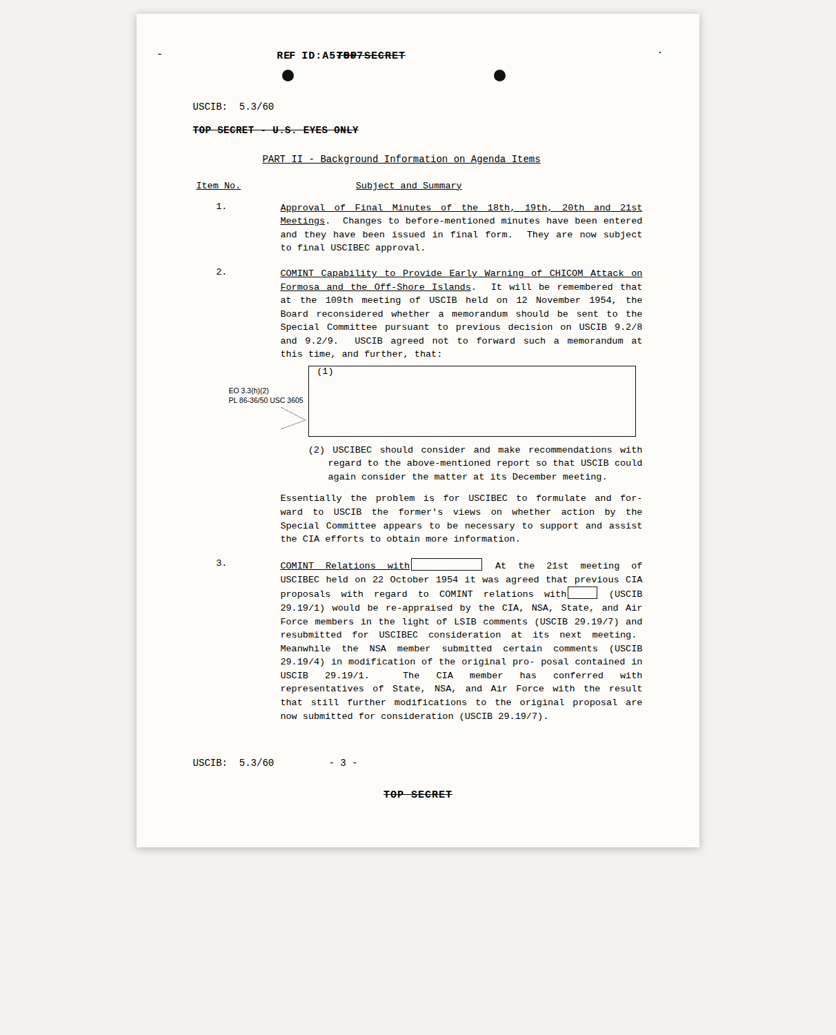-
·
TOP SECRET REF ID:A57567
USCIB: 5.3/60
TOP SECRET - U.S. EYES ONLY
PART II - Background Information on Agenda Items
| Item No. | Subject and Summary |
| --- | --- |
| 1. | Approval of Final Minutes of the 18th, 19th, 20th and 21st Meetings . Changes to before-mentioned minutes have been entered and they have been issued in final form. They are now subject to final USCIBEC approval. |
| 2. | COMINT Capability to Provide Early Warning of CHICOM Attack on Formosa and the Off-Shore Islands . It will be remembered that at the 109th meeting of USCIB held on 12 November 1954, the Board reconsidered whether a memorandum should be sent to the Special Committee pursuant to previous decision on USCIB 9.2/8 and 9.2/9. USCIB agreed not to forward such a memorandum at this time, and further, that: (1) EO 3.3(h)(2) PL 86-36/50 USC 3605 (2) USCIBEC should consider and make recommendations with regard to the above-mentioned report so that USCIB could again consider the matter at its December meeting. Essentially the problem is for USCIBEC to formulate and for- ward to USCIB the former's views on whether action by the Special Committee appears to be necessary to support and assist the CIA efforts to obtain more information. |
| 3. | COMINT Relations with At the 21st meeting of USCIBEC held on 22 October 1954 it was agreed that previous CIA proposals with regard to COMINT relations with (USCIB 29.19/1) would be re-appraised by the CIA, NSA, State, and Air Force members in the light of LSIB comments (USCIB 29.19/7) and resubmitted for USCIBEC consideration at its next meeting. Meanwhile the NSA member submitted certain comments (USCIB 29.19/4) in modification of the original pro- posal contained in USCIB 29.19/1. The CIA member has conferred with representatives of State, NSA, and Air Force with the result that still further modifications to the original proposal are now submitted for consideration (USCIB 29.19/7). |
USCIB: 5.3/60 - 3 -
TOP SECRET